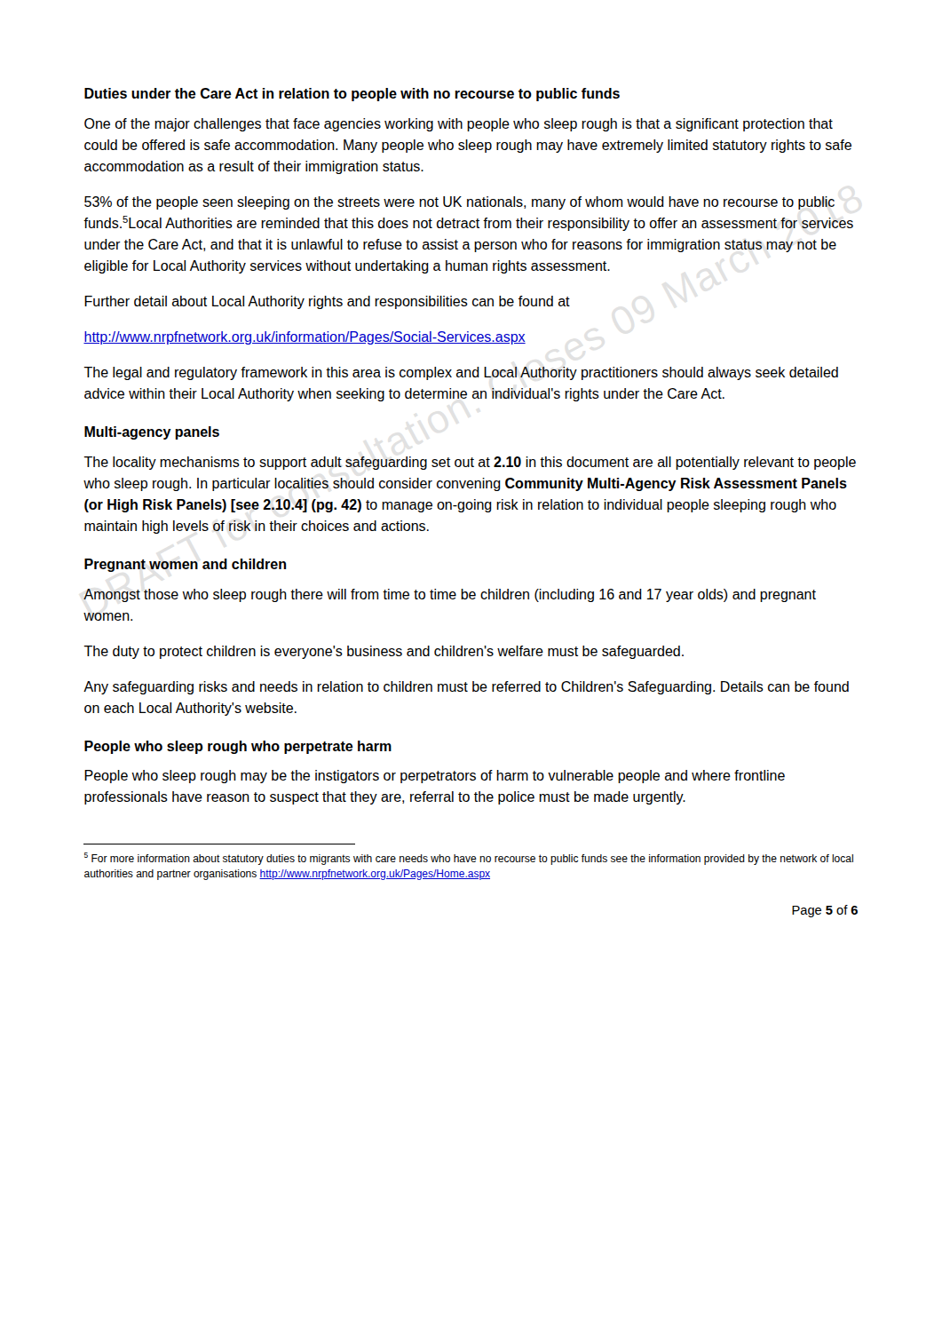DRAFT for consultation. Closes 09 March 2018
Duties under the Care Act in relation to people with no recourse to public funds
One of the major challenges that face agencies working with people who sleep rough is that a significant protection that could be offered is safe accommodation. Many people who sleep rough may have extremely limited statutory rights to safe accommodation as a result of their immigration status.
53% of the people seen sleeping on the streets were not UK nationals, many of whom would have no recourse to public funds.5Local Authorities are reminded that this does not detract from their responsibility to offer an assessment for services under the Care Act, and that it is unlawful to refuse to assist a person who for reasons for immigration status may not be eligible for Local Authority services without undertaking a human rights assessment.
Further detail about Local Authority rights and responsibilities can be found at
http://www.nrpfnetwork.org.uk/information/Pages/Social-Services.aspx
The legal and regulatory framework in this area is complex and Local Authority practitioners should always seek detailed advice within their Local Authority when seeking to determine an individual's rights under the Care Act.
Multi-agency panels
The locality mechanisms to support adult safeguarding set out at 2.10 in this document are all potentially relevant to people who sleep rough. In particular localities should consider convening Community Multi-Agency Risk Assessment Panels (or High Risk Panels) [see 2.10.4] (pg. 42) to manage on-going risk in relation to individual people sleeping rough who maintain high levels of risk in their choices and actions.
Pregnant women and children
Amongst those who sleep rough there will from time to time be children (including 16 and 17 year olds) and pregnant women.
The duty to protect children is everyone's business and children's welfare must be safeguarded.
Any safeguarding risks and needs in relation to children must be referred to Children's Safeguarding. Details can be found on each Local Authority's website.
People who sleep rough who perpetrate harm
People who sleep rough may be the instigators or perpetrators of harm to vulnerable people and where frontline professionals have reason to suspect that they are, referral to the police must be made urgently.
5 For more information about statutory duties to migrants with care needs who have no recourse to public funds see the information provided by the network of local authorities and partner organisations http://www.nrpfnetwork.org.uk/Pages/Home.aspx
Page 5 of 6